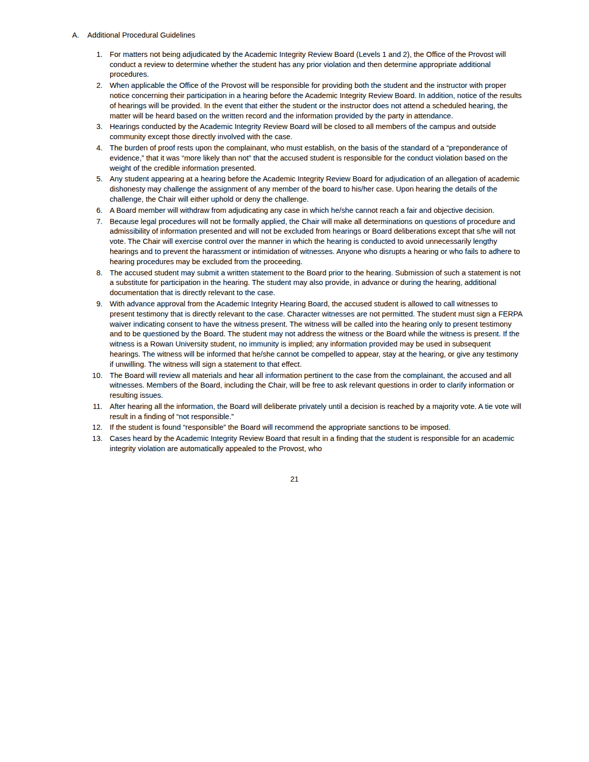Additional Procedural Guidelines
For matters not being adjudicated by the Academic Integrity Review Board (Levels 1 and 2), the Office of the Provost will conduct a review to determine whether the student has any prior violation and then determine appropriate additional procedures.
When applicable the Office of the Provost will be responsible for providing both the student and the instructor with proper notice concerning their participation in a hearing before the Academic Integrity Review Board. In addition, notice of the results of hearings will be provided. In the event that either the student or the instructor does not attend a scheduled hearing, the matter will be heard based on the written record and the information provided by the party in attendance.
Hearings conducted by the Academic Integrity Review Board will be closed to all members of the campus and outside community except those directly involved with the case.
The burden of proof rests upon the complainant, who must establish, on the basis of the standard of a “preponderance of evidence,” that it was “more likely than not” that the accused student is responsible for the conduct violation based on the weight of the credible information presented.
Any student appearing at a hearing before the Academic Integrity Review Board for adjudication of an allegation of academic dishonesty may challenge the assignment of any member of the board to his/her case. Upon hearing the details of the challenge, the Chair will either uphold or deny the challenge.
A Board member will withdraw from adjudicating any case in which he/she cannot reach a fair and objective decision.
Because legal procedures will not be formally applied, the Chair will make all determinations on questions of procedure and admissibility of information presented and will not be excluded from hearings or Board deliberations except that s/he will not vote. The Chair will exercise control over the manner in which the hearing is conducted to avoid unnecessarily lengthy hearings and to prevent the harassment or intimidation of witnesses. Anyone who disrupts a hearing or who fails to adhere to hearing procedures may be excluded from the proceeding.
The accused student may submit a written statement to the Board prior to the hearing. Submission of such a statement is not a substitute for participation in the hearing. The student may also provide, in advance or during the hearing, additional documentation that is directly relevant to the case.
With advance approval from the Academic Integrity Hearing Board, the accused student is allowed to call witnesses to present testimony that is directly relevant to the case. Character witnesses are not permitted. The student must sign a FERPA waiver indicating consent to have the witness present. The witness will be called into the hearing only to present testimony and to be questioned by the Board. The student may not address the witness or the Board while the witness is present. If the witness is a Rowan University student, no immunity is implied; any information provided may be used in subsequent hearings. The witness will be informed that he/she cannot be compelled to appear, stay at the hearing, or give any testimony if unwilling. The witness will sign a statement to that effect.
The Board will review all materials and hear all information pertinent to the case from the complainant, the accused and all witnesses. Members of the Board, including the Chair, will be free to ask relevant questions in order to clarify information or resulting issues.
After hearing all the information, the Board will deliberate privately until a decision is reached by a majority vote. A tie vote will result in a finding of “not responsible.”
If the student is found “responsible” the Board will recommend the appropriate sanctions to be imposed.
Cases heard by the Academic Integrity Review Board that result in a finding that the student is responsible for an academic integrity violation are automatically appealed to the Provost, who
21